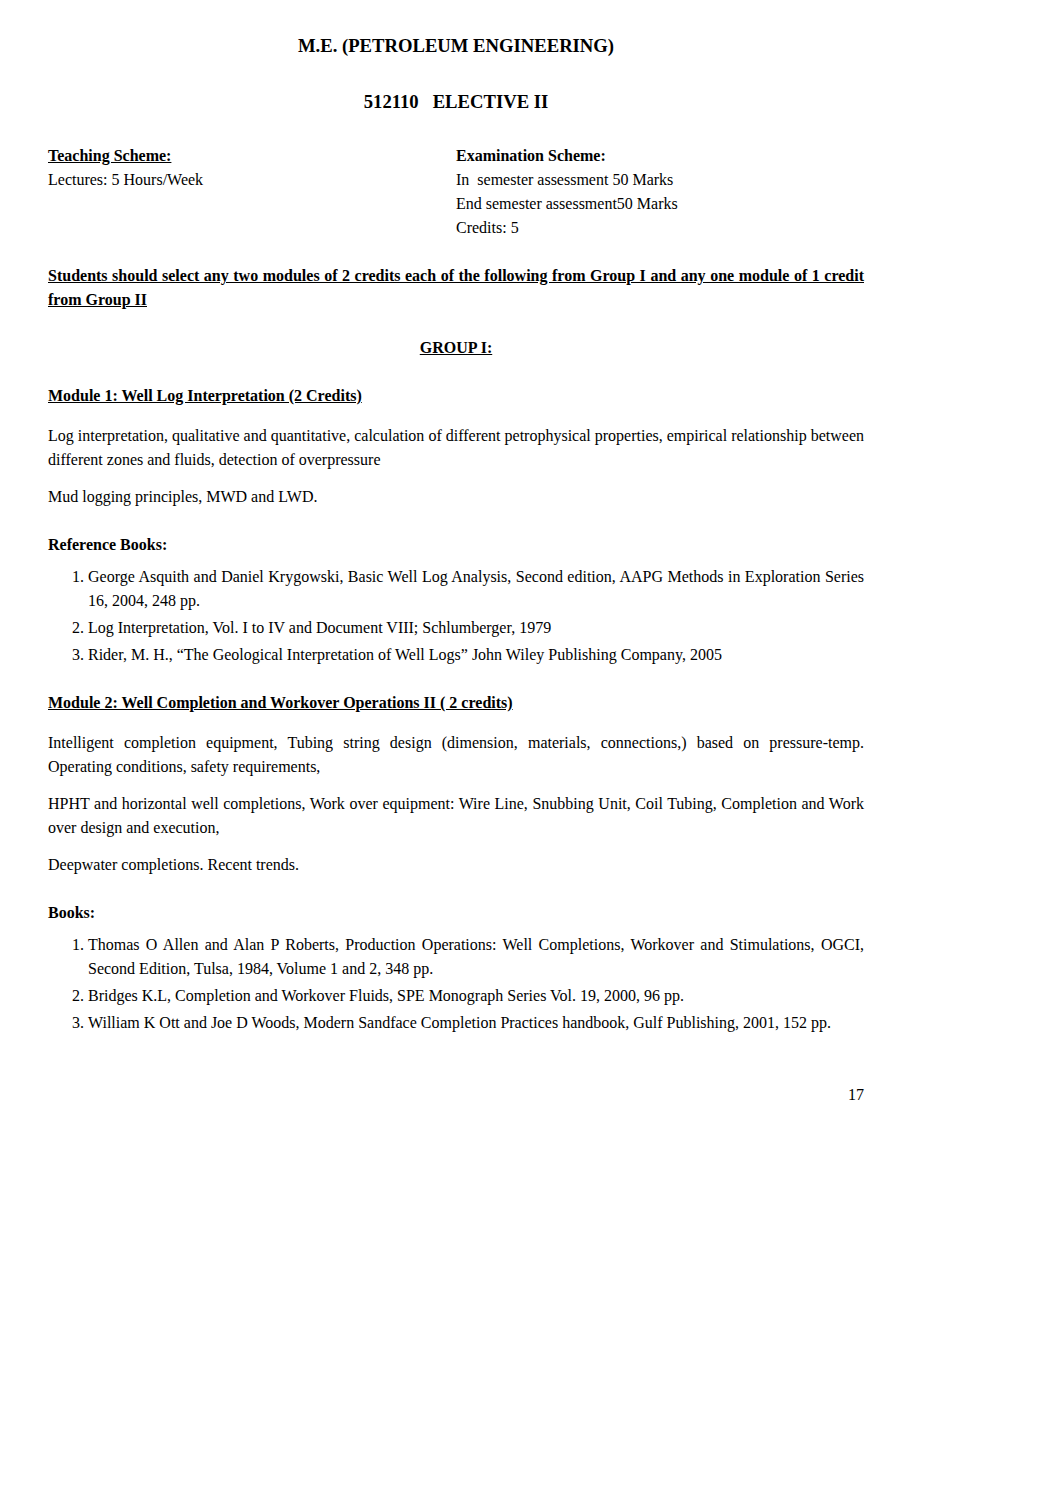M.E. (PETROLEUM ENGINEERING)
512110 ELECTIVE II
| Teaching Scheme: Lectures: 5 Hours/Week | Examination Scheme: In semester assessment 50 Marks End semester assessment50 Marks Credits: 5 |
Students should select any two modules of 2 credits each of the following from Group I and any one module of 1 credit from Group II
GROUP I:
Module 1: Well Log Interpretation (2 Credits)
Log interpretation, qualitative and quantitative, calculation of different petrophysical properties, empirical relationship between different zones and fluids, detection of overpressure
Mud logging principles, MWD and LWD.
Reference Books:
George Asquith and Daniel Krygowski, Basic Well Log Analysis, Second edition, AAPG Methods in Exploration Series 16, 2004, 248 pp.
Log Interpretation, Vol. I to IV and Document VIII; Schlumberger, 1979
Rider, M. H., “The Geological Interpretation of Well Logs” John Wiley Publishing Company, 2005
Module 2: Well Completion and Workover Operations II ( 2 credits)
Intelligent completion equipment, Tubing string design (dimension, materials, connections,) based on pressure-temp. Operating conditions, safety requirements,
HPHT and horizontal well completions, Work over equipment: Wire Line, Snubbing Unit, Coil Tubing, Completion and Work over design and execution,
Deepwater completions. Recent trends.
Books:
Thomas O Allen and Alan P Roberts, Production Operations: Well Completions, Workover and Stimulations, OGCI, Second Edition, Tulsa, 1984, Volume 1 and 2, 348 pp.
Bridges K.L, Completion and Workover Fluids, SPE Monograph Series Vol. 19, 2000, 96 pp.
William K Ott and Joe D Woods, Modern Sandface Completion Practices handbook, Gulf Publishing, 2001, 152 pp.
17